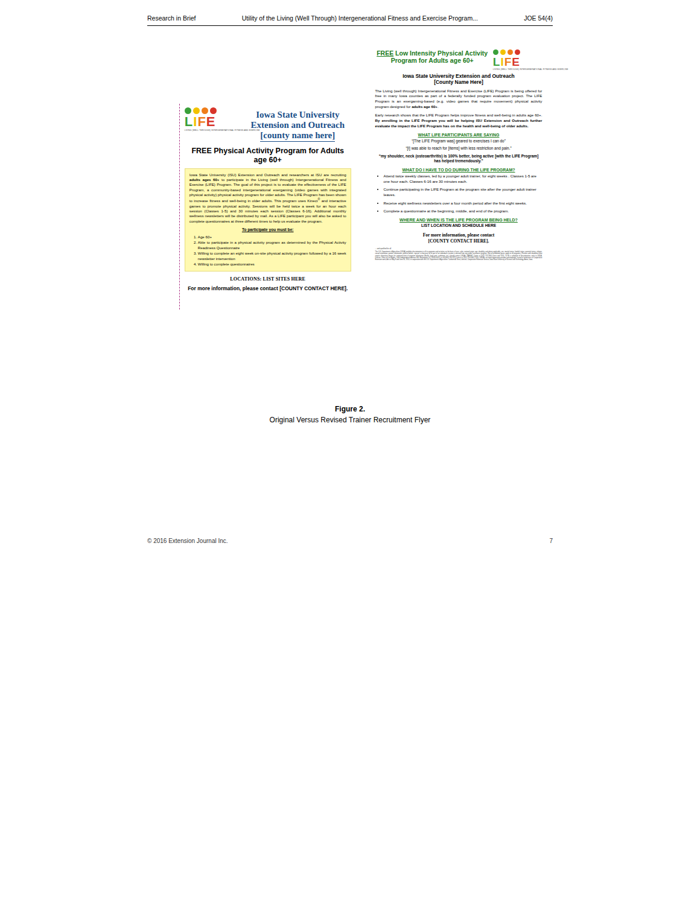Research in Brief
Utility of the Living (Well Through) Intergenerational Fitness and Exercise Program...
JOE 54(4)
LIFE
LIVING (WELL THROUGH) INTERGENERATIONAL FITNESS AND EXERCISE
Iowa State University
Extension and Outreach
[county name here]
FREE Physical Activity Program for Adults
age 60+
Iowa State University (ISU) Extension and Outreach and researchers at ISU are recruiting adults ages 60+ to participate in the Living (well through) Intergenerational Fitness and Exercise (LIFE) Program. The goal of this project is to evaluate the effectiveness of the LIFE Program, a community-based intergenerational exergaming (video games with integrated physical activity) physical activity program for older adults. The LIFE Program has been shown to increase fitness and well-being in older adults. This program uses Kinect® and interactive games to promote physical activity. Sessions will be held twice a week for an hour each session (Classes 1-5) and 30 minutes each session (Classes 6-16). Additional monthly wellness newsletters will be distributed by mail. As a LIFE participant you will also be asked to complete questionnaires at three different times to help us evaluate the program.
To participate you must be:
Age 60+
Able to participate in a physical activity program as determined by the Physical Activity Readiness Questionnaire
Willing to complete an eight week on-site physical activity program followed by a 16 week newsletter intervention
Willing to complete questionnaires
LOCATIONS: LIST SITES HERE
For more information, please contact [COUNTY CONTACT HERE].
FREE Low Intensity Physical Activity
Program for Adults age 60+
LIFE
LIVING (WELL THROUGH) INTERGENERATIONAL FITNESS AND EXERCISE
Iowa State University Extension and Outreach
[County Name Here]
The Living (well through) Intergenerational Fitness and Exercise (LIFE) Program is being offered for free in many Iowa counties as part of a federally funded program evaluation project. The LIFE Program is an exergaming-based (e.g. video games that require movement) physical activity program designed for adults age 60+.
Early research shows that the LIFE Program helps improve fitness and well-being in adults age 60+. By enrolling in the LIFE Program you will be helping ISU Extension and Outreach further evaluate the impact the LIFE Program has on the health and well-being of older adults.
WHAT LIFE PARTICIPANTS ARE SAYING
“[The LIFE Program was] geared to exercises I can do”
“[I] was able to reach for [items] with less restriction and pain.”
“my shoulder, neck (osteoarthritis) is 100% better, being active [with the LIFE Program] has helped tremendously.”
WHAT DO I HAVE TO DO DURING THE LIFE PROGRAM?
Attend twice weekly classes, led by a younger adult trainer, for eight weeks . Classes 1-5 are one hour each. Classes 6-16 are 30 minutes each.
Continue participating in the LIFE Program at the program site after the younger adult trainer leaves.
Receive eight wellness newsletters over a four month period after the first eight weeks.
Complete a questionnaire at the beginning, middle, and end of the program.
WHERE AND WHEN IS THE LIFE PROGRAM BEING HELD?
LIST LOCATION AND SCHEDULE HERE
For more information, please contact
[COUNTY CONTACT HERE].
... and qualified for all
The U.S. Department of Agriculture (USDA) prohibits discrimination in all its programs and activities on the basis of race, color, national origin, age, disability, and where applicable, sex, marital status, familial status, parental status, religion, sexual orientation, genetic information, political beliefs, reprisal, or because all or part of an individual's income is derived from any public assistance program. (Not all prohibited bases apply to all programs.) Persons with disabilities who require alternative means for communication of program information (Braille, large print, audiotape, etc.) should contact USDA's TARGET Center at (202) 720-2600 (voice and TDD). To file a complaint of discrimination, write to USDA, Director, Office of Civil Rights, 1400 Independence Avenue SW, Washington, DC 20250-9410, or call (800) 795-3272 (voice) or (202) 720-6382 (TDD). USDA is an equal opportunity provider and employer. Issued in furtherance of Cooperative Extension work, Acts of May 8 and June 30, 1914, in cooperation with the U.S. Department of Agriculture. Cathann A. Kress, director, Cooperative Extension Service, Iowa State University of Science and Technology, Ames, Iowa.
Figure 2. Original Versus Revised Trainer Recruitment Flyer
© 2016 Extension Journal Inc.
7